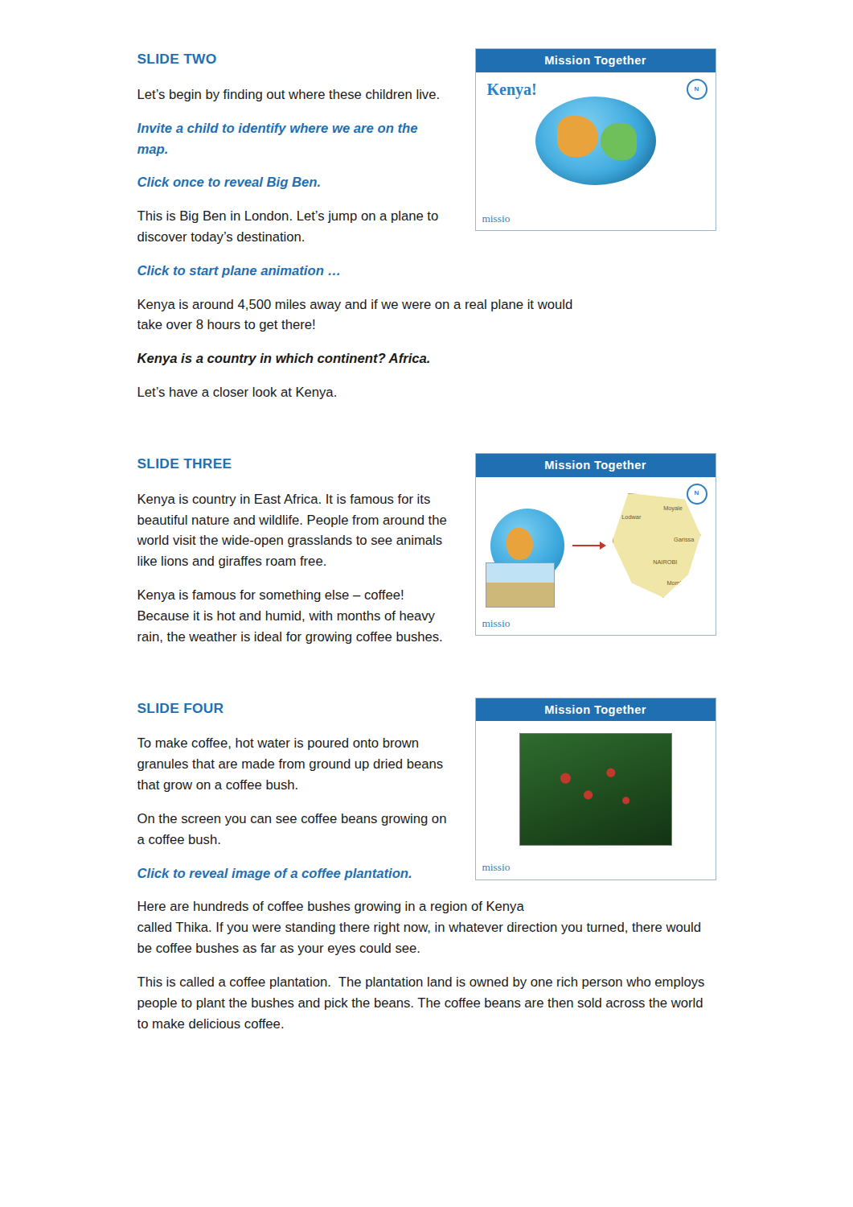Mission Together
Kenya! N
missio
SLIDE TWO
Let’s begin by finding out where these children live.
Invite a child to identify where we are on the map.
Click once to reveal Big Ben.
This is Big Ben in London. Let’s jump on a plane to discover today’s destination.
Click to start plane animation …
Kenya is around 4,500 miles away and if we were on a real plane it would take over 8 hours to get there!
Kenya is a country in which continent? Africa.
Let’s have a closer look at Kenya.
Mission Together
N
NAIROBI Lodwar Moyale Garissa Mombasa
missio
SLIDE THREE
Kenya is country in East Africa. It is famous for its beautiful nature and wildlife. People from around the world visit the wide-open grasslands to see animals like lions and giraffes roam free.
Kenya is famous for something else – coffee! Because it is hot and humid, with months of heavy rain, the weather is ideal for growing coffee bushes.
Mission Together
missio
SLIDE FOUR
To make coffee, hot water is poured onto brown granules that are made from ground up dried beans that grow on a coffee bush.
On the screen you can see coffee beans growing on a coffee bush.
Click to reveal image of a coffee plantation.
Here are hundreds of coffee bushes growing in a region of Kenya
called Thika. If you were standing there right now, in whatever direction you turned, there would be coffee bushes as far as your eyes could see.
This is called a coffee plantation. The plantation land is owned by one rich person who employs people to plant the bushes and pick the beans. The coffee beans are then sold across the world to make delicious coffee.